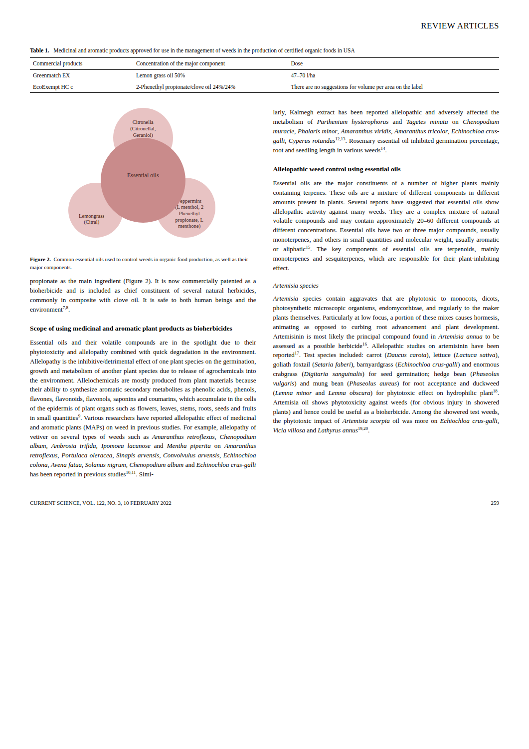REVIEW ARTICLES
Table 1. Medicinal and aromatic products approved for use in the management of weeds in the production of certified organic foods in USA
| Commercial products | Concentration of the major component | Dose |
| --- | --- | --- |
| Greenmatch EX | Lemon grass oil 50% | 47–70 l/ha |
| EcoExempt HC c | 2-Phenethyl propionate/clove oil 24%/24% | There are no suggestions for volume per area on the label |
Citronella
(Citronellal,
Geraniol)
Lemongrass
(Citral)
Peppermint
(L menthol, 2
Phenethyl
propionate, L
menthone)
Essential oils
Figure 2. Common essential oils used to control weeds in organic food production, as well as their major components.
propionate as the main ingredient (Figure 2). It is now commercially patented as a bioherbicide and is included as chief constituent of several natural herbicides, commonly in composite with clove oil. It is safe to both human beings and the environment7,8.
Scope of using medicinal and aromatic plant products as bioherbicides
Essential oils and their volatile compounds are in the spotlight due to their phytotoxicity and allelopathy combined with quick degradation in the environment. Allelopathy is the inhibitive/detrimental effect of one plant species on the germination, growth and metabolism of another plant species due to release of agrochemicals into the environment. Allelochemicals are mostly produced from plant materials because their ability to synthesize aromatic secondary metabolites as phenolic acids, phenols, flavones, flavonoids, flavonols, saponins and coumarins, which accumulate in the cells of the epidermis of plant organs such as flowers, leaves, stems, roots, seeds and fruits in small quantities9. Various researchers have reported allelopathic effect of medicinal and aromatic plants (MAPs) on weed in previous studies. For example, allelopathy of vetiver on several types of weeds such as Amaranthus retroflexus, Chenopodium album, Ambrosia trifida, Ipomoea lacunose and Mentha piperita on Amaranthus retroflexus, Portulaca oleracea, Sinapis arvensis, Convolvulus arvensis, Echinochloa colona, Avena fatua, Solanus nigrum, Chenopodium album and Echinochloa crus-galli has been reported in previous studies10,11. Simi-
larly, Kalmegh extract has been reported allelopathic and adversely affected the metabolism of Parthenium hysterophorus and Tagetes minuta on Chenopodium muracle, Phalaris minor, Amaranthus viridis, Amaranthus tricolor, Echinochloa crus-galli, Cyperus rotundus12,13. Rosemary essential oil inhibited germination percentage, root and seedling length in various weeds14.
Allelopathic weed control using essential oils
Essential oils are the major constituents of a number of higher plants mainly containing terpenes. These oils are a mixture of different components in different amounts present in plants. Several reports have suggested that essential oils show allelopathic activity against many weeds. They are a complex mixture of natural volatile compounds and may contain approximately 20–60 different compounds at different concentrations. Essential oils have two or three major compounds, usually monoterpenes, and others in small quantities and molecular weight, usually aromatic or aliphatic15. The key components of essential oils are terpenoids, mainly monoterpenes and sesquiterpenes, which are responsible for their plant-inhibiting effect.
Artemisia species
Artemisia species contain aggravates that are phytotoxic to monocots, dicots, photosynthetic microscopic organisms, endomycorhizae, and regularly to the maker plants themselves. Particularly at low focus, a portion of these mixes causes hormesis, animating as opposed to curbing root advancement and plant development. Artemisinin is most likely the principal compound found in Artemisia annua to be assessed as a possible herbicide16. Allelopathic studies on artemisinin have been reported17. Test species included: carrot (Daucus carota), lettuce (Lactuca sativa), goliath foxtail (Setaria faberi), barnyardgrass (Echinochloa crus-galli) and enormous crabgrass (Digitaria sanguinalis) for seed germination; hedge bean (Phaseolus vulgaris) and mung bean (Phaseolus aureus) for root acceptance and duckweed (Lemna minor and Lemna obscura) for phytotoxic effect on hydrophilic plant18. Artemisia oil shows phytotoxicity against weeds (for obvious injury in showered plants) and hence could be useful as a bioherbicide. Among the showered test weeds, the phytotoxic impact of Artemisia scorpia oil was more on Echiochloa crus-galli, Vicia villosa and Lathyrus annus19,20.
CURRENT SCIENCE, VOL. 122, NO. 3, 10 FEBRUARY 2022
259